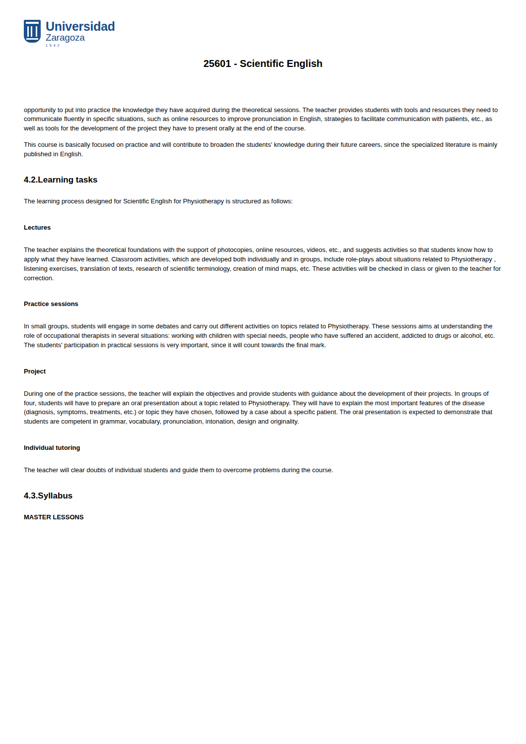Universidad
Zaragoza
1 5 4 2
25601 - Scientific English
opportunity to put into practice the knowledge they have acquired during the theoretical sessions. The teacher provides students with tools and resources they need to communicate fluently in specific situations, such as online resources to improve pronunciation in English, strategies to facilitate communication with patients, etc., as well as tools for the development of the project they have to present orally at the end of the course.
This course is basically focused on practice and will contribute to broaden the students' knowledge during their future careers, since the specialized literature is mainly published in English.
4.2.Learning tasks
The learning process designed for Scientific English for Physiotherapy is structured as follows:
Lectures
The teacher explains the theoretical foundations with the support of photocopies, online resources, videos, etc., and suggests activities so that students know how to apply what they have learned. Classroom activities, which are developed both individually and in groups, include role-plays about situations related to Physiotherapy , listening exercises, translation of texts, research of scientific terminology, creation of mind maps, etc. These activities will be checked in class or given to the teacher for correction.
Practice sessions
In small groups, students will engage in some debates and carry out different activities on topics related to Physiotherapy. These sessions aims at understanding the role of occupational therapists in several situations: working with children with special needs, people who have suffered an accident, addicted to drugs or alcohol, etc. The students' participation in practical sessions is very important, since it will count towards the final mark.
Project
During one of the practice sessions, the teacher will explain the objectives and provide students with guidance about the development of their projects. In groups of four, students will have to prepare an oral presentation about a topic related to Physiotherapy. They will have to explain the most important features of the disease (diagnosis, symptoms, treatments, etc.) or topic they have chosen, followed by a case about a specific patient. The oral presentation is expected to demonstrate that students are competent in grammar, vocabulary, pronunciation, intonation, design and originality.
Individual tutoring
The teacher will clear doubts of individual students and guide them to overcome problems during the course.
4.3.Syllabus
MASTER LESSONS